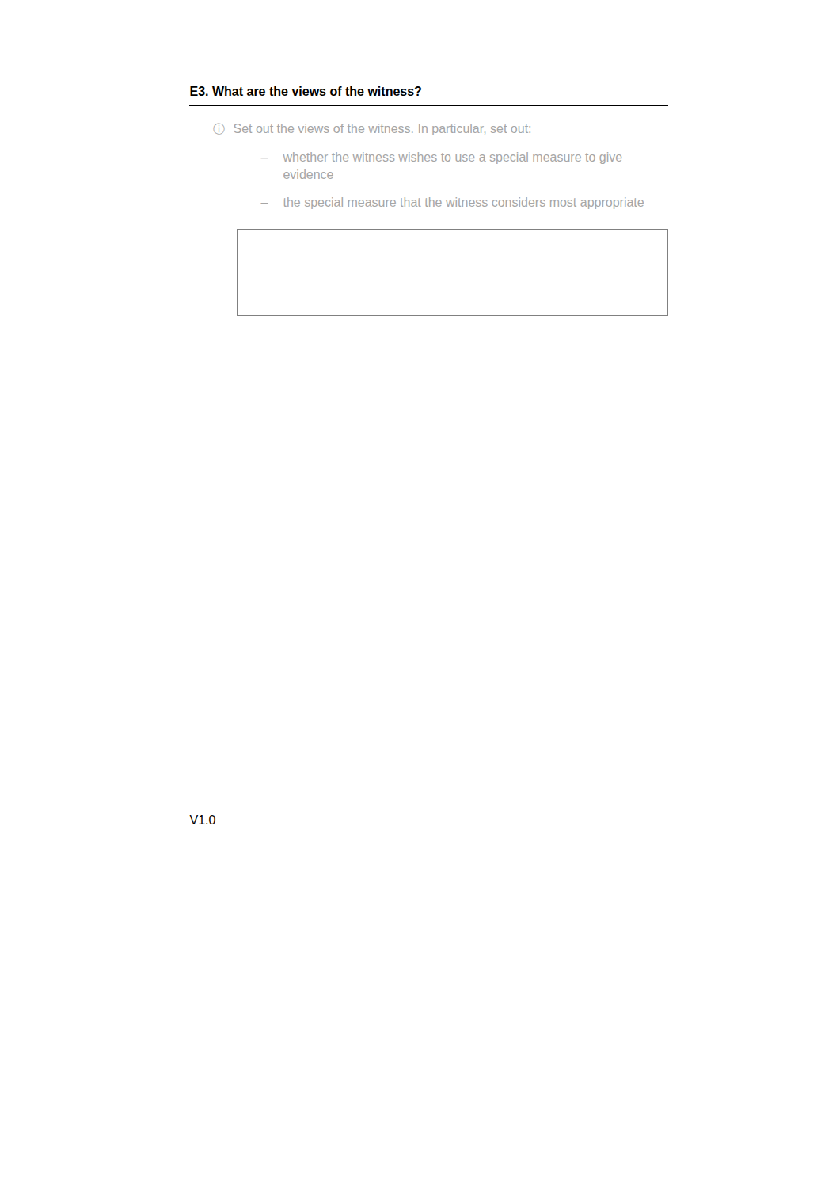E3. What are the views of the witness?
ⓘSet out the views of the witness. In particular, set out:
whether the witness wishes to use a special measure to give evidence
the special measure that the witness considers most appropriate
V1.0